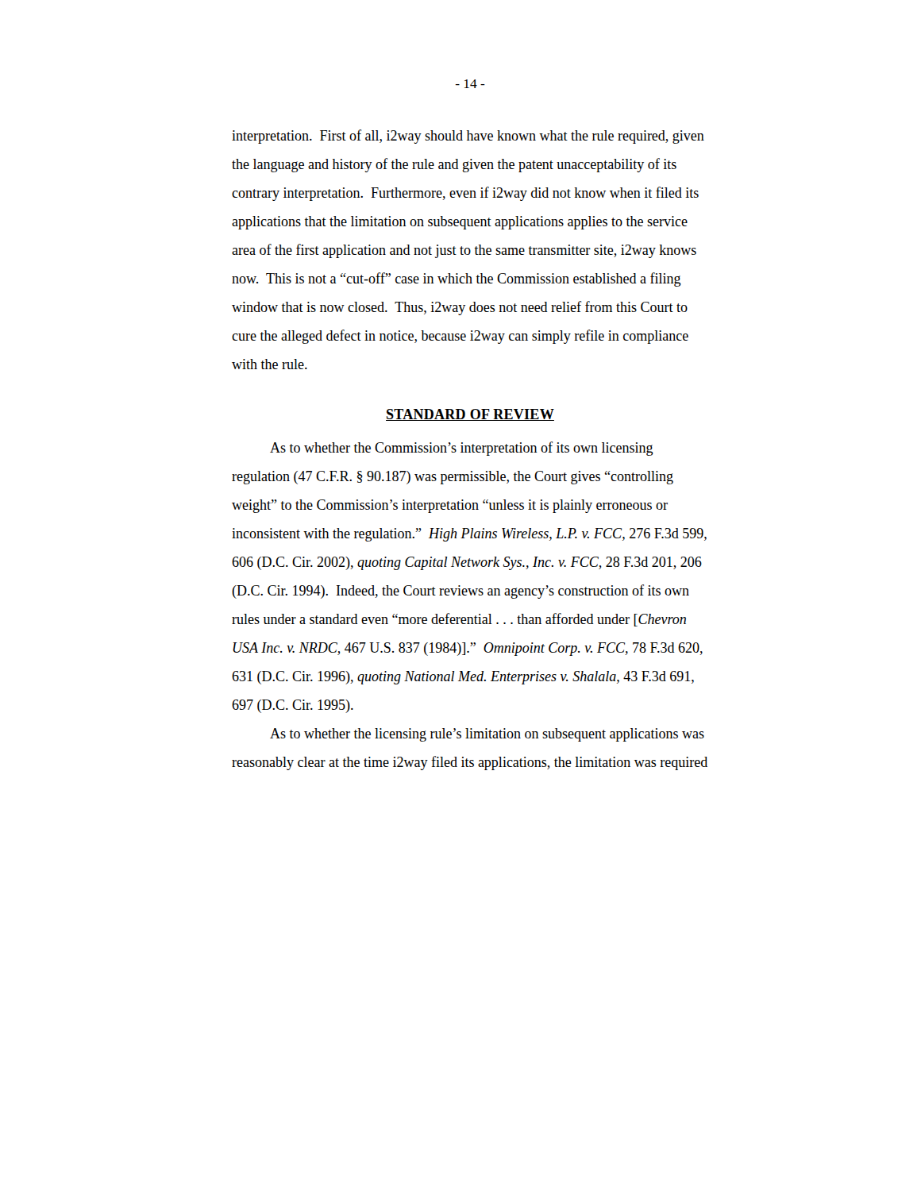- 14 -
interpretation. First of all, i2way should have known what the rule required, given the language and history of the rule and given the patent unacceptability of its contrary interpretation. Furthermore, even if i2way did not know when it filed its applications that the limitation on subsequent applications applies to the service area of the first application and not just to the same transmitter site, i2way knows now. This is not a “cut-off” case in which the Commission established a filing window that is now closed. Thus, i2way does not need relief from this Court to cure the alleged defect in notice, because i2way can simply refile in compliance with the rule.
STANDARD OF REVIEW
As to whether the Commission’s interpretation of its own licensing regulation (47 C.F.R. § 90.187) was permissible, the Court gives “controlling weight” to the Commission’s interpretation “unless it is plainly erroneous or inconsistent with the regulation.” High Plains Wireless, L.P. v. FCC, 276 F.3d 599, 606 (D.C. Cir. 2002), quoting Capital Network Sys., Inc. v. FCC, 28 F.3d 201, 206 (D.C. Cir. 1994). Indeed, the Court reviews an agency’s construction of its own rules under a standard even “more deferential . . . than afforded under [Chevron USA Inc. v. NRDC, 467 U.S. 837 (1984)].” Omnipoint Corp. v. FCC, 78 F.3d 620, 631 (D.C. Cir. 1996), quoting National Med. Enterprises v. Shalala, 43 F.3d 691, 697 (D.C. Cir. 1995).
As to whether the licensing rule’s limitation on subsequent applications was reasonably clear at the time i2way filed its applications, the limitation was required